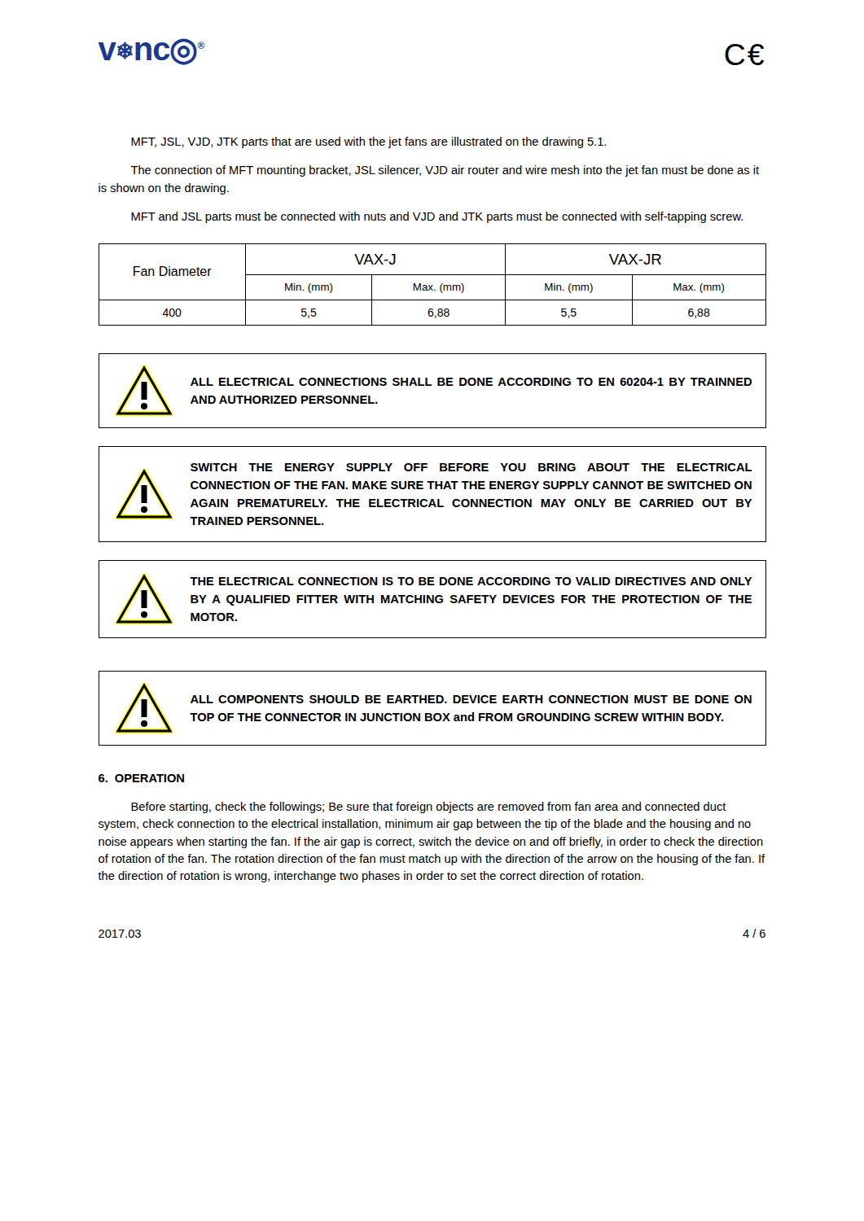v❄nc◎®
C€
MFT, JSL, VJD, JTK parts that are used with the jet fans are illustrated on the drawing 5.1.
The connection of MFT mounting bracket, JSL silencer, VJD air router and wire mesh into the jet fan must be done as it is shown on the drawing.
MFT and JSL parts must be connected with nuts and VJD and JTK parts must be connected with self-tapping screw.
| Fan Diameter | VAX-J | VAX-JR |
| --- | --- | --- |
| Min. (mm) | Max. (mm) | Min. (mm) | Max. (mm) |
| 400 | 5,5 | 6,88 | 5,5 | 6,88 |
ALL ELECTRICAL CONNECTIONS SHALL BE DONE ACCORDING TO EN 60204-1 BY TRAINNED AND AUTHORIZED PERSONNEL.
SWITCH THE ENERGY SUPPLY OFF BEFORE YOU BRING ABOUT THE ELECTRICAL CONNECTION OF THE FAN. MAKE SURE THAT THE ENERGY SUPPLY CANNOT BE SWITCHED ON AGAIN PREMATURELY. THE ELECTRICAL CONNECTION MAY ONLY BE CARRIED OUT BY TRAINED PERSONNEL.
THE ELECTRICAL CONNECTION IS TO BE DONE ACCORDING TO VALID DIRECTIVES AND ONLY BY A QUALIFIED FITTER WITH MATCHING SAFETY DEVICES FOR THE PROTECTION OF THE MOTOR.
ALL COMPONENTS SHOULD BE EARTHED. DEVICE EARTH CONNECTION MUST BE DONE ON TOP OF THE CONNECTOR IN JUNCTION BOX and FROM GROUNDING SCREW WITHIN BODY.
6. OPERATION
Before starting, check the followings; Be sure that foreign objects are removed from fan area and connected duct system, check connection to the electrical installation, minimum air gap between the tip of the blade and the housing and no noise appears when starting the fan. If the air gap is correct, switch the device on and off briefly, in order to check the direction of rotation of the fan. The rotation direction of the fan must match up with the direction of the arrow on the housing of the fan. If the direction of rotation is wrong, interchange two phases in order to set the correct direction of rotation.
2017.03
4 / 6